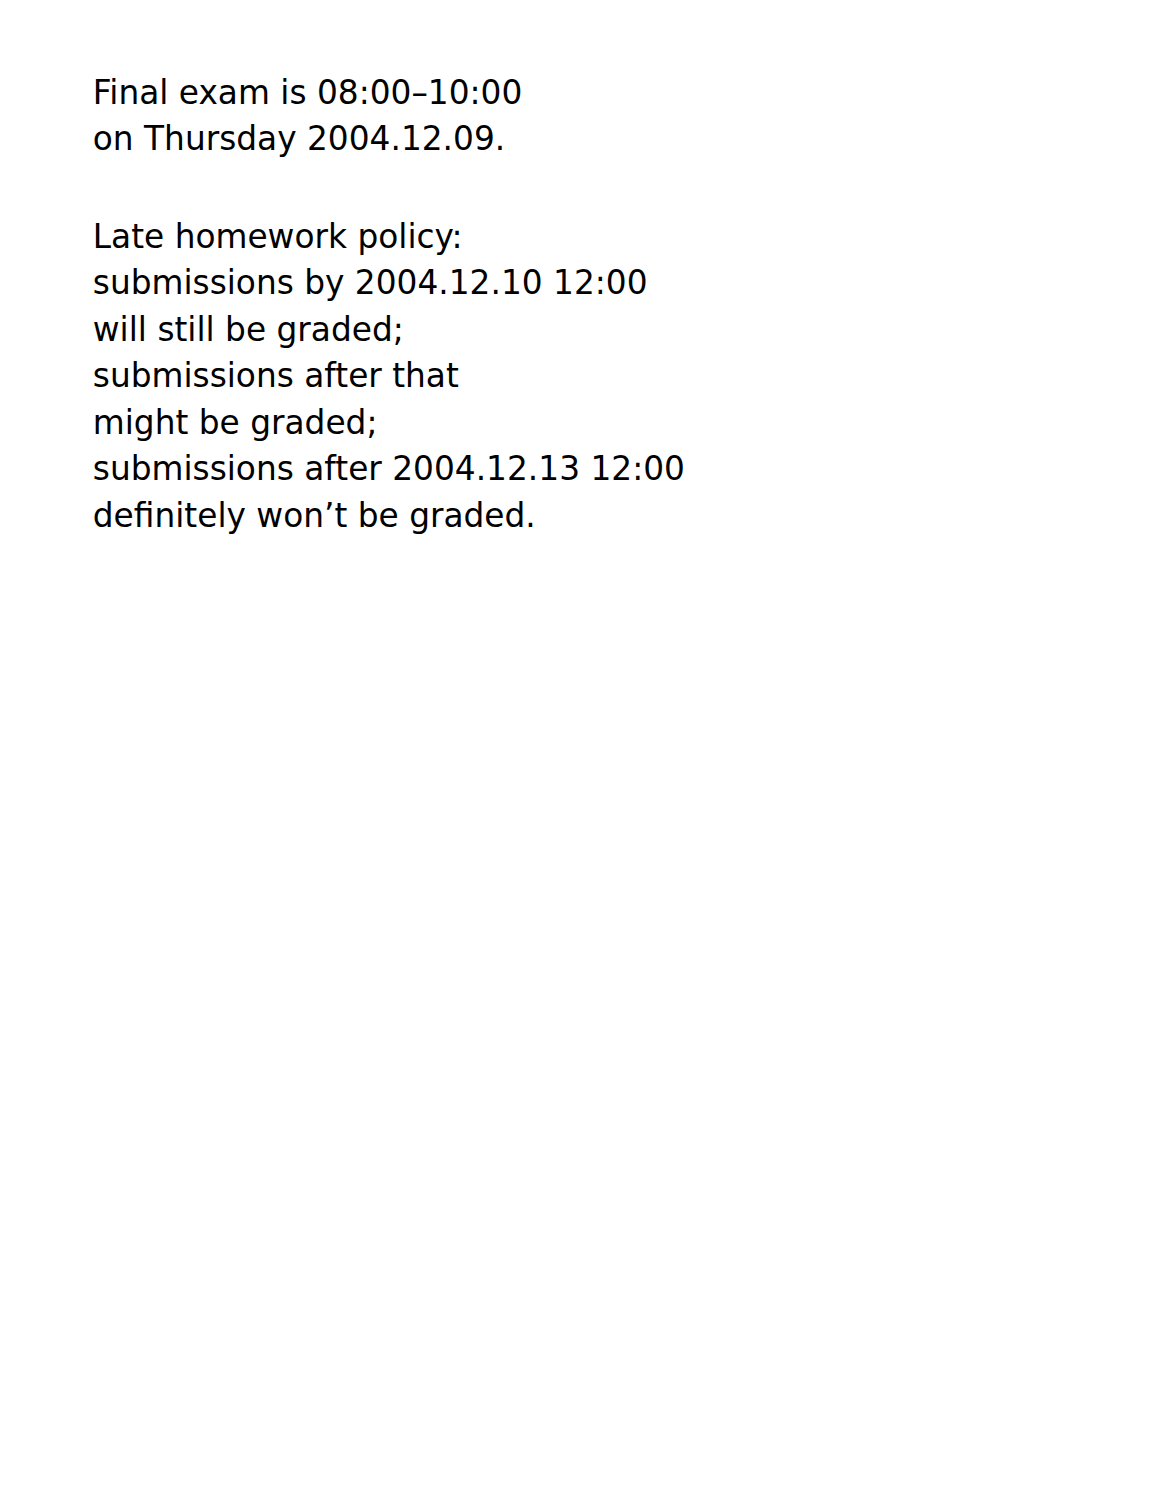Final exam is 08:00–10:00 on Thursday 2004.12.09.
Late homework policy: submissions by 2004.12.10 12:00 will still be graded; submissions after that might be graded; submissions after 2004.12.13 12:00 definitely won’t be graded.